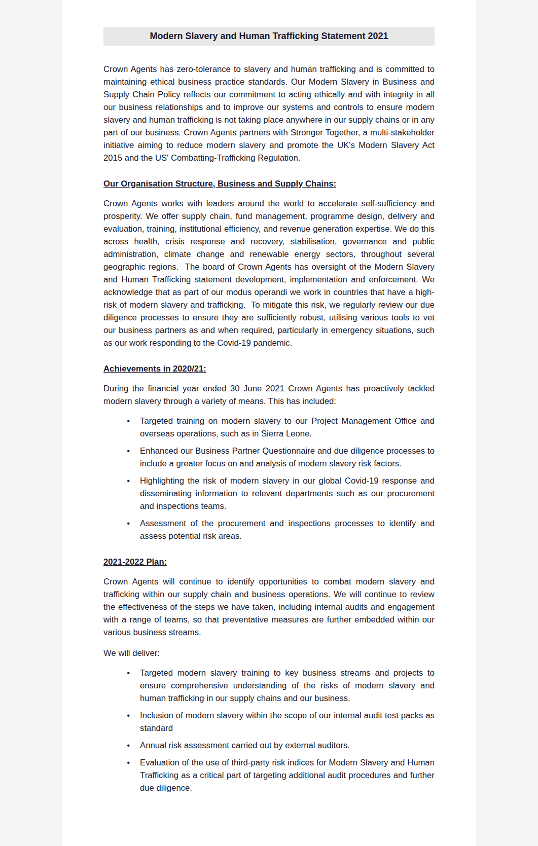Modern Slavery and Human Trafficking Statement 2021
Crown Agents has zero-tolerance to slavery and human trafficking and is committed to maintaining ethical business practice standards. Our Modern Slavery in Business and Supply Chain Policy reflects our commitment to acting ethically and with integrity in all our business relationships and to improve our systems and controls to ensure modern slavery and human trafficking is not taking place anywhere in our supply chains or in any part of our business. Crown Agents partners with Stronger Together, a multi-stakeholder initiative aiming to reduce modern slavery and promote the UK's Modern Slavery Act 2015 and the US' Combatting-Trafficking Regulation.
Our Organisation Structure, Business and Supply Chains:
Crown Agents works with leaders around the world to accelerate self-sufficiency and prosperity. We offer supply chain, fund management, programme design, delivery and evaluation, training, institutional efficiency, and revenue generation expertise. We do this across health, crisis response and recovery, stabilisation, governance and public administration, climate change and renewable energy sectors, throughout several geographic regions. The board of Crown Agents has oversight of the Modern Slavery and Human Trafficking statement development, implementation and enforcement. We acknowledge that as part of our modus operandi we work in countries that have a high-risk of modern slavery and trafficking. To mitigate this risk, we regularly review our due diligence processes to ensure they are sufficiently robust, utilising various tools to vet our business partners as and when required, particularly in emergency situations, such as our work responding to the Covid-19 pandemic.
Achievements in 2020/21:
During the financial year ended 30 June 2021 Crown Agents has proactively tackled modern slavery through a variety of means. This has included:
Targeted training on modern slavery to our Project Management Office and overseas operations, such as in Sierra Leone.
Enhanced our Business Partner Questionnaire and due diligence processes to include a greater focus on and analysis of modern slavery risk factors.
Highlighting the risk of modern slavery in our global Covid-19 response and disseminating information to relevant departments such as our procurement and inspections teams.
Assessment of the procurement and inspections processes to identify and assess potential risk areas.
2021-2022 Plan:
Crown Agents will continue to identify opportunities to combat modern slavery and trafficking within our supply chain and business operations. We will continue to review the effectiveness of the steps we have taken, including internal audits and engagement with a range of teams, so that preventative measures are further embedded within our various business streams.
We will deliver:
Targeted modern slavery training to key business streams and projects to ensure comprehensive understanding of the risks of modern slavery and human trafficking in our supply chains and our business.
Inclusion of modern slavery within the scope of our internal audit test packs as standard
Annual risk assessment carried out by external auditors.
Evaluation of the use of third-party risk indices for Modern Slavery and Human Trafficking as a critical part of targeting additional audit procedures and further due diligence.